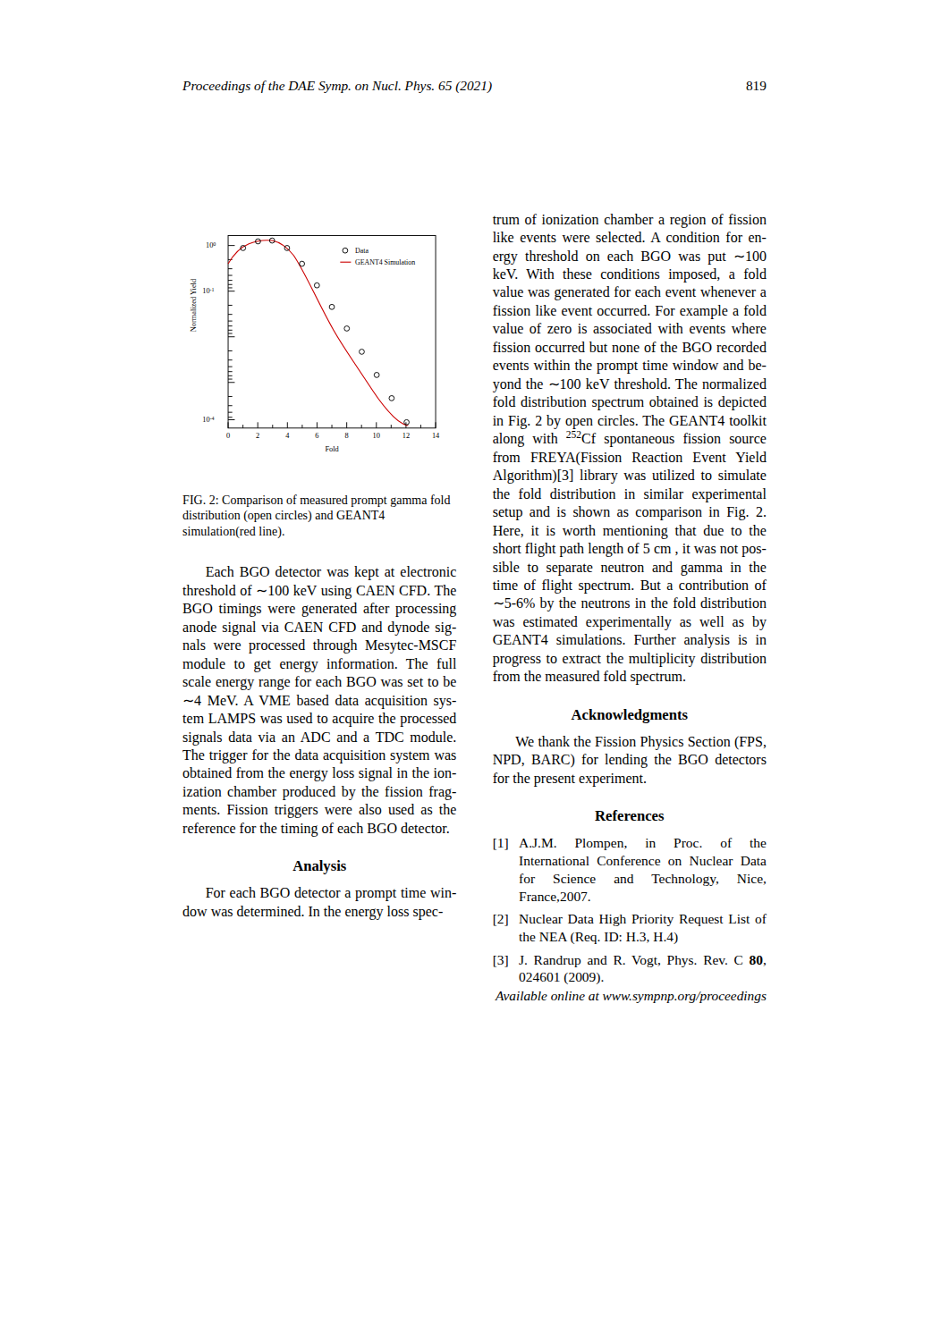Proceedings of the DAE Symp. on Nucl. Phys. 65 (2021)
819
100 10-1 10-4 Normalized Yield 0 2 4 6 8 10 12 14 Fold Data GEANT4 Simulation
FIG. 2: Comparison of measured prompt gamma fold distribution (open circles) and GEANT4 simulation(red line).
Each BGO detector was kept at electronic threshold of ∼100 keV using CAEN CFD. The BGO timings were generated after processing anode signal via CAEN CFD and dynode signals were processed through Mesytec-MSCF module to get energy information. The full scale energy range for each BGO was set to be ∼4 MeV. A VME based data acquisition system LAMPS was used to acquire the processed signals data via an ADC and a TDC module. The trigger for the data acquisition system was obtained from the energy loss signal in the ionization chamber produced by the fission fragments. Fission triggers were also used as the reference for the timing of each BGO detector.
Analysis
For each BGO detector a prompt time window was determined. In the energy loss spec-
trum of ionization chamber a region of fission like events were selected. A condition for energy threshold on each BGO was put ∼100 keV. With these conditions imposed, a fold value was generated for each event whenever a fission like event occurred. For example a fold value of zero is associated with events where fission occurred but none of the BGO recorded events within the prompt time window and beyond the ∼100 keV threshold. The normalized fold distribution spectrum obtained is depicted in Fig. 2 by open circles. The GEANT4 toolkit along with 252Cf spontaneous fission source from FREYA(Fission Reaction Event Yield Algorithm)[3] library was utilized to simulate the fold distribution in similar experimental setup and is shown as comparison in Fig. 2. Here, it is worth mentioning that due to the short flight path length of 5 cm , it was not possible to separate neutron and gamma in the time of flight spectrum. But a contribution of ∼5-6% by the neutrons in the fold distribution was estimated experimentally as well as by GEANT4 simulations. Further analysis is in progress to extract the multiplicity distribution from the measured fold spectrum.
Acknowledgments
We thank the Fission Physics Section (FPS, NPD, BARC) for lending the BGO detectors for the present experiment.
References
[1] A.J.M. Plompen, in Proc. of the International Conference on Nuclear Data for Science and Technology, Nice, France,2007.
[2] Nuclear Data High Priority Request List of the NEA (Req. ID: H.3, H.4)
[3] J. Randrup and R. Vogt, Phys. Rev. C 80, 024601 (2009).
Available online at www.sympnp.org/proceedings